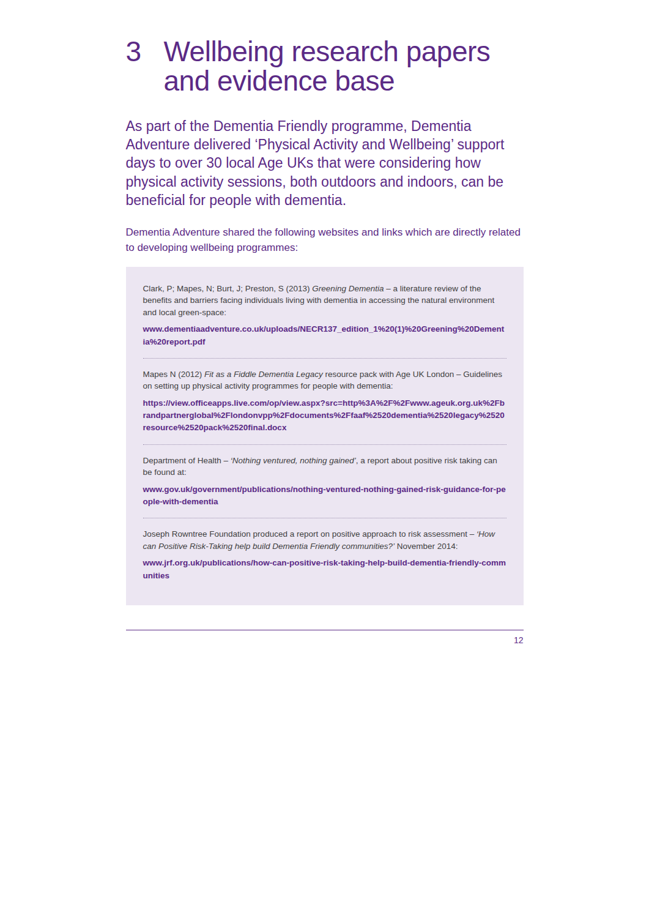3 Wellbeing research papers and evidence base
As part of the Dementia Friendly programme, Dementia Adventure delivered ‘Physical Activity and Wellbeing’ support days to over 30 local Age UKs that were considering how physical activity sessions, both outdoors and indoors, can be beneficial for people with dementia.
Dementia Adventure shared the following websites and links which are directly related to developing wellbeing programmes:
Clark, P; Mapes, N; Burt, J; Preston, S (2013) Greening Dementia – a literature review of the benefits and barriers facing individuals living with dementia in accessing the natural environment and local green-space:
www.dementiaadventure.co.uk/uploads/NECR137_edition_1%20(1)%20Greening%20Dementia%20report.pdf
Mapes N (2012) Fit as a Fiddle Dementia Legacy resource pack with Age UK London – Guidelines on setting up physical activity programmes for people with dementia:
https://view.officeapps.live.com/op/view.aspx?src=http%3A%2F%2Fwww.ageuk.org.uk%2Fbrandpartnerglobal%2Flondonvpp%2Fdocuments%2Ffaaf%2520dementia%2520legacy%2520resource%2520pack%2520final.docx
Department of Health – ‘Nothing ventured, nothing gained’, a report about positive risk taking can be found at:
www.gov.uk/government/publications/nothing-ventured-nothing-gained-risk-guidance-for-people-with-dementia
Joseph Rowntree Foundation produced a report on positive approach to risk assessment – ‘How can Positive Risk-Taking help build Dementia Friendly communities?’ November 2014:
www.jrf.org.uk/publications/how-can-positive-risk-taking-help-build-dementia-friendly-communities
12